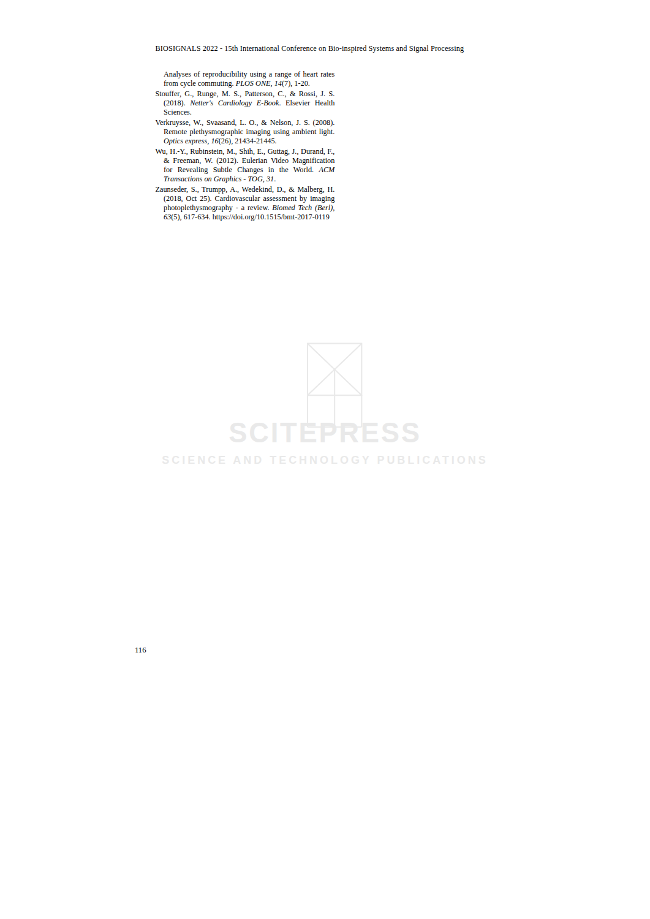BIOSIGNALS 2022 - 15th International Conference on Bio-inspired Systems and Signal Processing
Analyses of reproducibility using a range of heart rates from cycle commuting. PLOS ONE, 14(7), 1-20.
Stouffer, G., Runge, M. S., Patterson, C., & Rossi, J. S. (2018). Netter's Cardiology E-Book. Elsevier Health Sciences.
Verkruysse, W., Svaasand, L. O., & Nelson, J. S. (2008). Remote plethysmographic imaging using ambient light. Optics express, 16(26), 21434-21445.
Wu, H.-Y., Rubinstein, M., Shih, E., Guttag, J., Durand, F., & Freeman, W. (2012). Eulerian Video Magnification for Revealing Subtle Changes in the World. ACM Transactions on Graphics - TOG, 31.
Zaunseder, S., Trumpp, A., Wedekind, D., & Malberg, H. (2018, Oct 25). Cardiovascular assessment by imaging photoplethysmography - a review. Biomed Tech (Berl), 63(5), 617-634. https://doi.org/10.1515/bmt-2017-0119
SCITEPRESS
SCIENCE AND TECHNOLOGY PUBLICATIONS
116